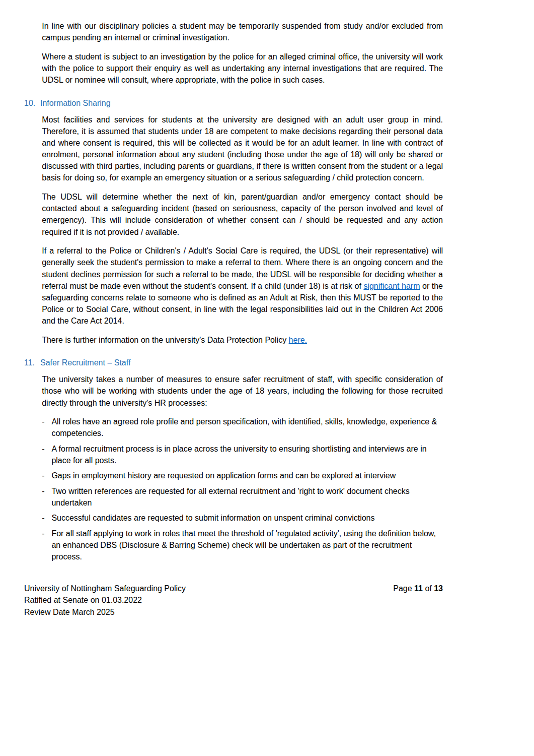In line with our disciplinary policies a student may be temporarily suspended from study and/or excluded from campus pending an internal or criminal investigation.
Where a student is subject to an investigation by the police for an alleged criminal office, the university will work with the police to support their enquiry as well as undertaking any internal investigations that are required. The UDSL or nominee will consult, where appropriate, with the police in such cases.
10. Information Sharing
Most facilities and services for students at the university are designed with an adult user group in mind. Therefore, it is assumed that students under 18 are competent to make decisions regarding their personal data and where consent is required, this will be collected as it would be for an adult learner. In line with contract of enrolment, personal information about any student (including those under the age of 18) will only be shared or discussed with third parties, including parents or guardians, if there is written consent from the student or a legal basis for doing so, for example an emergency situation or a serious safeguarding / child protection concern.
The UDSL will determine whether the next of kin, parent/guardian and/or emergency contact should be contacted about a safeguarding incident (based on seriousness, capacity of the person involved and level of emergency). This will include consideration of whether consent can / should be requested and any action required if it is not provided / available.
If a referral to the Police or Children's / Adult's Social Care is required, the UDSL (or their representative) will generally seek the student's permission to make a referral to them. Where there is an ongoing concern and the student declines permission for such a referral to be made, the UDSL will be responsible for deciding whether a referral must be made even without the student's consent. If a child (under 18) is at risk of significant harm or the safeguarding concerns relate to someone who is defined as an Adult at Risk, then this MUST be reported to the Police or to Social Care, without consent, in line with the legal responsibilities laid out in the Children Act 2006 and the Care Act 2014.
There is further information on the university's Data Protection Policy here.
11. Safer Recruitment – Staff
The university takes a number of measures to ensure safer recruitment of staff, with specific consideration of those who will be working with students under the age of 18 years, including the following for those recruited directly through the university's HR processes:
All roles have an agreed role profile and person specification, with identified, skills, knowledge, experience & competencies.
A formal recruitment process is in place across the university to ensuring shortlisting and interviews are in place for all posts.
Gaps in employment history are requested on application forms and can be explored at interview
Two written references are requested for all external recruitment and 'right to work' document checks undertaken
Successful candidates are requested to submit information on unspent criminal convictions
For all staff applying to work in roles that meet the threshold of 'regulated activity', using the definition below, an enhanced DBS (Disclosure & Barring Scheme) check will be undertaken as part of the recruitment process.
University of Nottingham Safeguarding Policy
Ratified at Senate on 01.03.2022
Review Date March 2025
Page 11 of 13